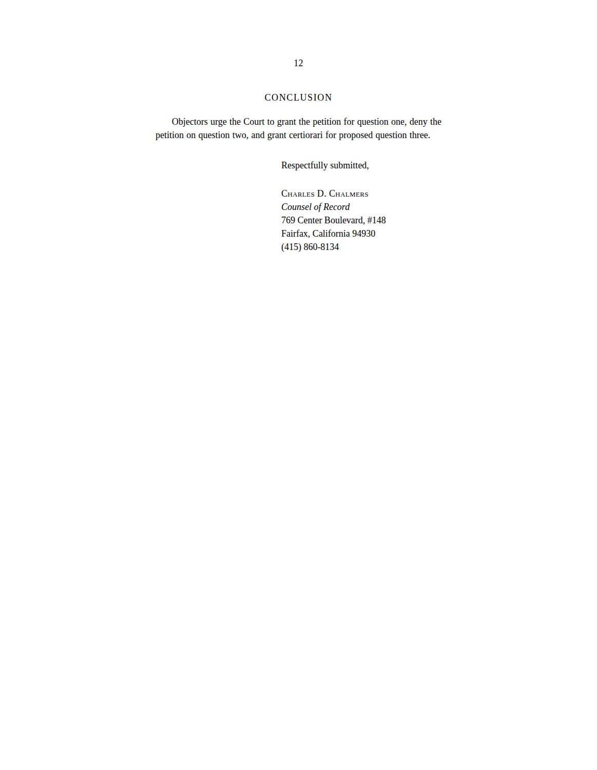12
Conclusion
Objectors urge the Court to grant the petition for question one, deny the petition on question two, and grant certiorari for proposed question three.
Respectfully submitted,
Charles D. Chalmers
Counsel of Record
769 Center Boulevard, #148
Fairfax, California 94930
(415) 860-8134